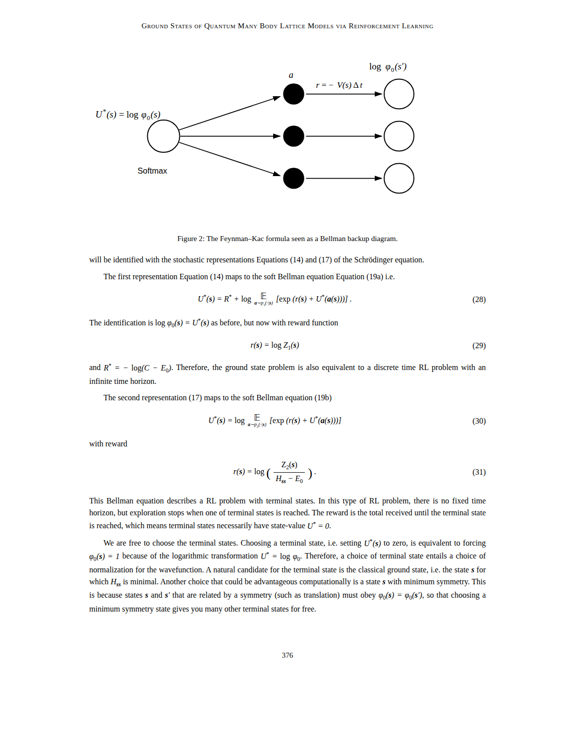Ground States of Quantum Many Body Lattice Models via Reinforcement Learning
U * (s) = log φ 0 (s) Softmax a r = − V(s) Δ t log φ 0 (s′)
Figure 2: The Feynman–Kac formula seen as a Bellman backup diagram.
will be identified with the stochastic representations Equations (14) and (17) of the Schrödinger equation.
The first representation Equation (14) maps to the soft Bellman equation Equation (19a) i.e.
U*(s) = R* + log 𝔼a∼p1(·|s) [exp (r(s) + U*(a(s)))] .
(28)
The identification is log φ0(s) = U*(s) as before, but now with reward function
r(s) = log Z1(s)
(29)
and R* = − log(C − E0). Therefore, the ground state problem is also equivalent to a discrete time RL problem with an infinite time horizon.
The second representation (17) maps to the soft Bellman equation (19b)
U*(s) = log 𝔼a∼p2(·|s) [exp (r(s) + U*(a(s)))]
(30)
with reward
r(s) = log ( Z2(s) Hss − E0 ) .
(31)
This Bellman equation describes a RL problem with terminal states. In this type of RL problem, there is no fixed time horizon, but exploration stops when one of terminal states is reached. The reward is the total received until the terminal state is reached, which means terminal states necessarily have state-value U* = 0.
We are free to choose the terminal states. Choosing a terminal state, i.e. setting U*(s) to zero, is equivalent to forcing φ0(s) = 1 because of the logarithmic transformation U* = log φ0. Therefore, a choice of terminal state entails a choice of normalization for the wavefunction. A natural candidate for the terminal state is the classical ground state, i.e. the state s for which Hss is minimal. Another choice that could be advantageous computationally is a state s with minimum symmetry. This is because states s and s′ that are related by a symmetry (such as translation) must obey φ0(s) = φ0(s′), so that choosing a minimum symmetry state gives you many other terminal states for free.
376